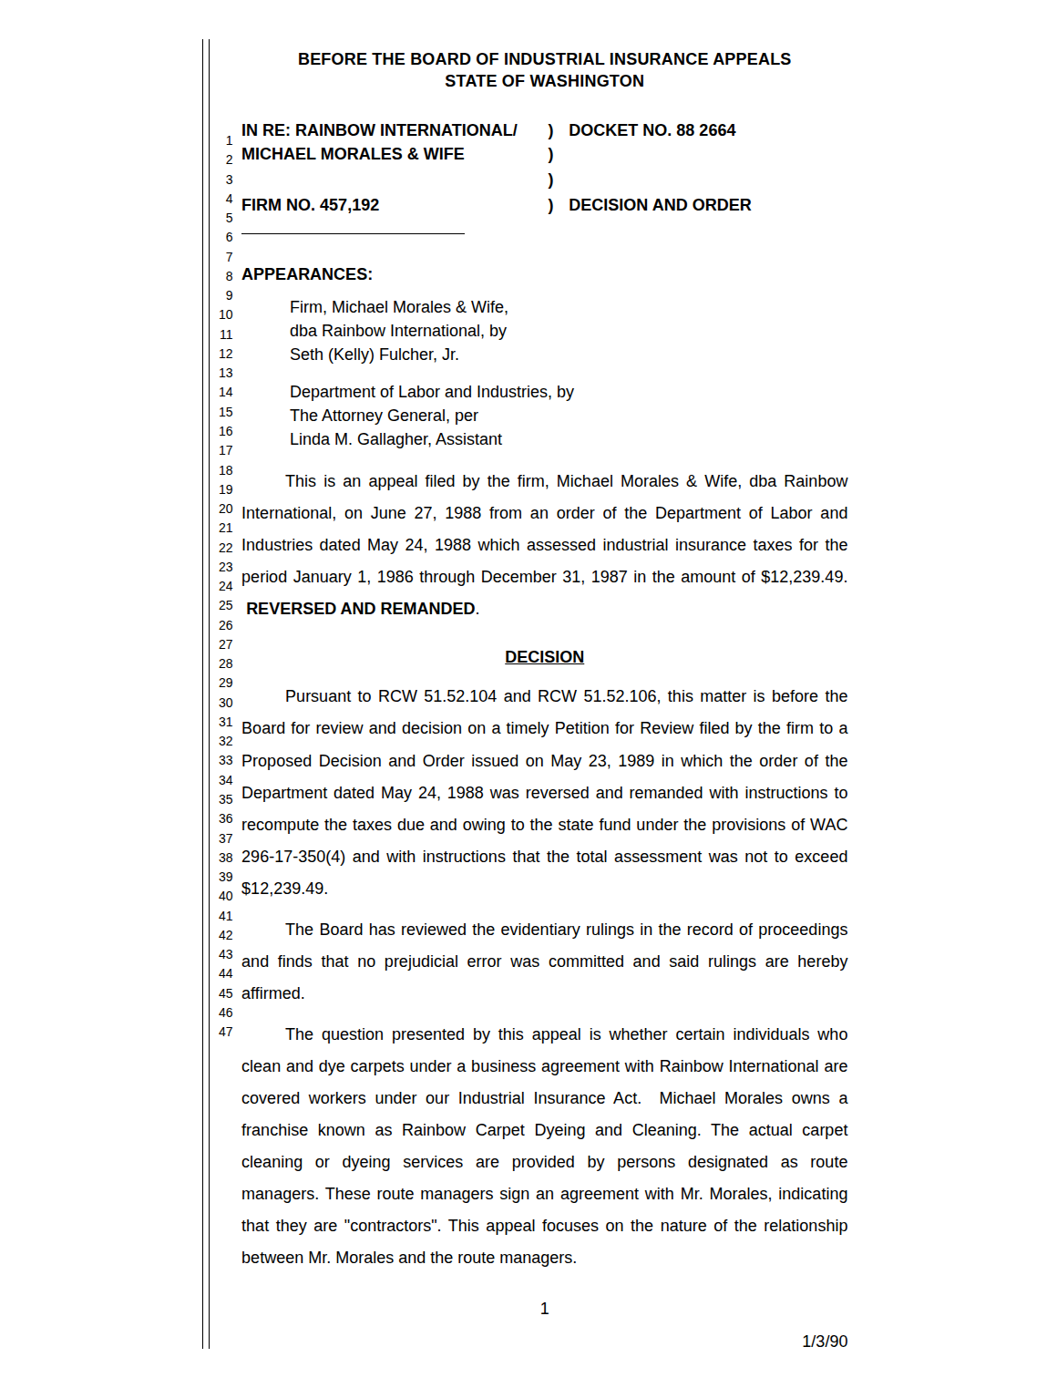1
2
3
4
5
6
7
8
9
10
11
12
13
14
15
16
17
18
19
20
21
22
23
24
25
26
27
28
29
30
31
32
33
34
35
36
37
38
39
40
41
42
43
44
45
46
47
BEFORE THE BOARD OF INDUSTRIAL INSURANCE APPEALS STATE OF WASHINGTON
| IN RE: RAINBOW INTERNATIONAL/ MICHAEL MORALES & WIFE | ) ) | DOCKET NO. 88 2664 |
| | ) | |
| FIRM NO. 457,192 | ) | DECISION AND ORDER |
APPEARANCES:
Firm, Michael Morales & Wife,
dba Rainbow International, by
Seth (Kelly) Fulcher, Jr.
Department of Labor and Industries, by
The Attorney General, per
Linda M. Gallagher, Assistant
This is an appeal filed by the firm, Michael Morales & Wife, dba Rainbow International, on June 27, 1988 from an order of the Department of Labor and Industries dated May 24, 1988 which assessed industrial insurance taxes for the period January 1, 1986 through December 31, 1987 in the amount of $12,239.49. REVERSED AND REMANDED.
DECISION
Pursuant to RCW 51.52.104 and RCW 51.52.106, this matter is before the Board for review and decision on a timely Petition for Review filed by the firm to a Proposed Decision and Order issued on May 23, 1989 in which the order of the Department dated May 24, 1988 was reversed and remanded with instructions to recompute the taxes due and owing to the state fund under the provisions of WAC 296-17-350(4) and with instructions that the total assessment was not to exceed $12,239.49.
The Board has reviewed the evidentiary rulings in the record of proceedings and finds that no prejudicial error was committed and said rulings are hereby affirmed.
The question presented by this appeal is whether certain individuals who clean and dye carpets under a business agreement with Rainbow International are covered workers under our Industrial Insurance Act. Michael Morales owns a franchise known as Rainbow Carpet Dyeing and Cleaning. The actual carpet cleaning or dyeing services are provided by persons designated as route managers. These route managers sign an agreement with Mr. Morales, indicating that they are "contractors". This appeal focuses on the nature of the relationship between Mr. Morales and the route managers.
1
1/3/90